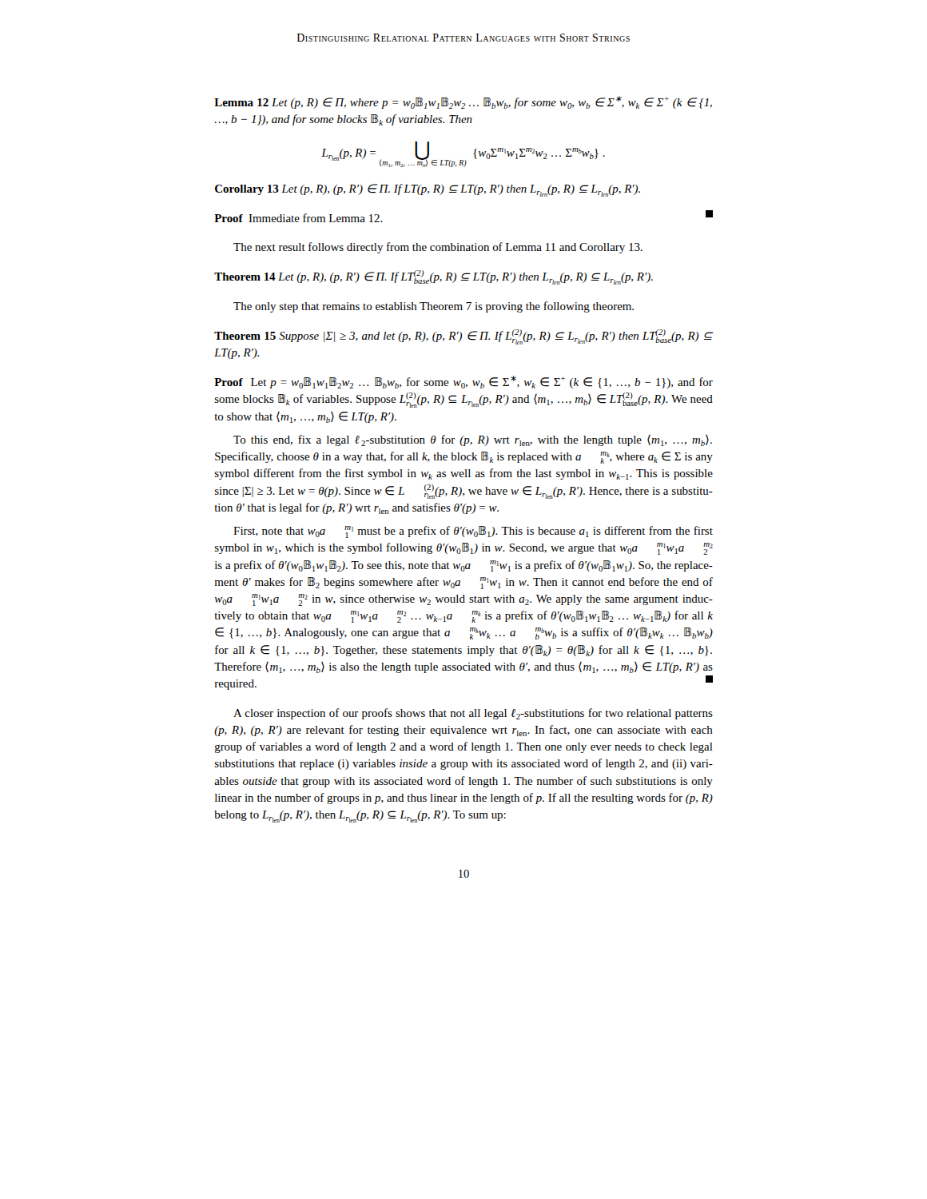Distinguishing Relational Pattern Languages with Short Strings
Lemma 12 Let (p, R) ∈ Π, where p = w0𝔹1w1𝔹2w2 … 𝔹bwb, for some w0, wb ∈ Σ∗, wk ∈ Σ+ (k ∈ {1, …, b − 1}), and for some blocks 𝔹k of variables. Then
Lrlen(p, R) = ⋃ ⟨m1, m2, … mb⟩ ∈ LT(p, R) {w0Σm1w1Σm2w2 … Σmbwb} .
Corollary 13 Let (p, R), (p, R′) ∈ Π. If LT(p, R) ⊆ LT(p, R′) then Lrlen(p, R) ⊆ Lrlen(p, R′).
Proof Immediate from Lemma 12.
The next result follows directly from the combination of Lemma 11 and Corollary 13.
Theorem 14 Let (p, R), (p, R′) ∈ Π. If LT(2) base(p, R) ⊆ LT(p, R′) then Lrlen(p, R) ⊆ Lrlen(p, R′).
The only step that remains to establish Theorem 7 is proving the following theorem.
Theorem 15 Suppose |Σ| ≥ 3, and let (p, R), (p, R′) ∈ Π. If L(2) rlen(p, R) ⊆ Lrlen(p, R′) then LT(2) base(p, R) ⊆ LT(p, R′).
Proof Let p = w0𝔹1w1𝔹2w2 … 𝔹bwb, for some w0, wb ∈ Σ∗, wk ∈ Σ+ (k ∈ {1, …, b − 1}), and for some blocks 𝔹k of variables. Suppose L(2) rlen(p, R) ⊆ Lrlen(p, R′) and ⟨m1, …, mb⟩ ∈ LT(2) base(p, R). We need to show that ⟨m1, …, mb⟩ ∈ LT(p, R′).
To this end, fix a legal ℓ2-substitution θ for (p, R) wrt rlen, with the length tuple ⟨m1, …, mb⟩. Specifically, choose θ in a way that, for all k, the block 𝔹k is replaced with amk k, where ak ∈ Σ is any symbol different from the first symbol in wk as well as from the last symbol in wk−1. This is possible since |Σ| ≥ 3. Let w = θ(p). Since w ∈ L(2) rlen(p, R), we have w ∈ Lrlen(p, R′). Hence, there is a substitution θ′ that is legal for (p, R′) wrt rlen and satisfies θ′(p) = w.
First, note that w0am11 must be a prefix of θ′(w0𝔹1). This is because a1 is different from the first symbol in w1, which is the symbol following θ′(w0𝔹1) in w. Second, we argue that w0am11 w1am22 is a prefix of θ′(w0𝔹1w1𝔹2). To see this, note that w0am11 w1 is a prefix of θ′(w0𝔹1w1). So, the replacement θ′ makes for 𝔹2 begins somewhere after w0am11 w1 in w. Then it cannot end before the end of w0am11 w1am22 in w, since otherwise w2 would start with a2. We apply the same argument inductively to obtain that w0am11 w1am22 … wk−1amk k is a prefix of θ′(w0𝔹1w1𝔹2 … wk−1𝔹k) for all k ∈ {1, …, b}. Analogously, one can argue that amk k wk … amb b wb is a suffix of θ′(𝔹kwk … 𝔹bwb) for all k ∈ {1, …, b}. Together, these statements imply that θ′(𝔹k) = θ(𝔹k) for all k ∈ {1, …, b}. Therefore ⟨m1, …, mb⟩ is also the length tuple associated with θ′, and thus ⟨m1, …, mb⟩ ∈ LT(p, R′) as required.
A closer inspection of our proofs shows that not all legal ℓ2-substitutions for two relational patterns (p, R), (p, R′) are relevant for testing their equivalence wrt rlen. In fact, one can associate with each group of variables a word of length 2 and a word of length 1. Then one only ever needs to check legal substitutions that replace (i) variables inside a group with its associated word of length 2, and (ii) variables outside that group with its associated word of length 1. The number of such substitutions is only linear in the number of groups in p, and thus linear in the length of p. If all the resulting words for (p, R) belong to Lrlen(p, R′), then Lrlen(p, R) ⊆ Lrlen(p, R′). To sum up:
10